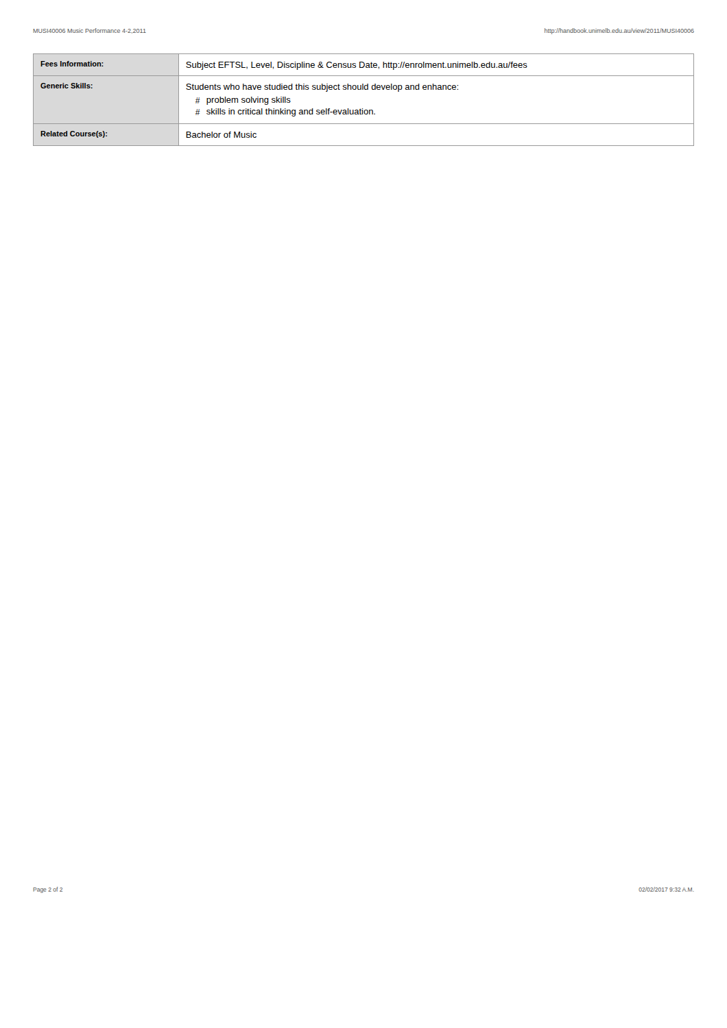MUSI40006 Music Performance 4-2,2011 http://handbook.unimelb.edu.au/view/2011/MUSI40006
| Fees Information: | Subject EFTSL, Level, Discipline & Census Date, http://enrolment.unimelb.edu.au/fees |
| Generic Skills: | Students who have studied this subject should develop and enhance: problem solving skills skills in critical thinking and self-evaluation. |
| Related Course(s): | Bachelor of Music |
Page 2 of 2 02/02/2017 9:32 A.M.